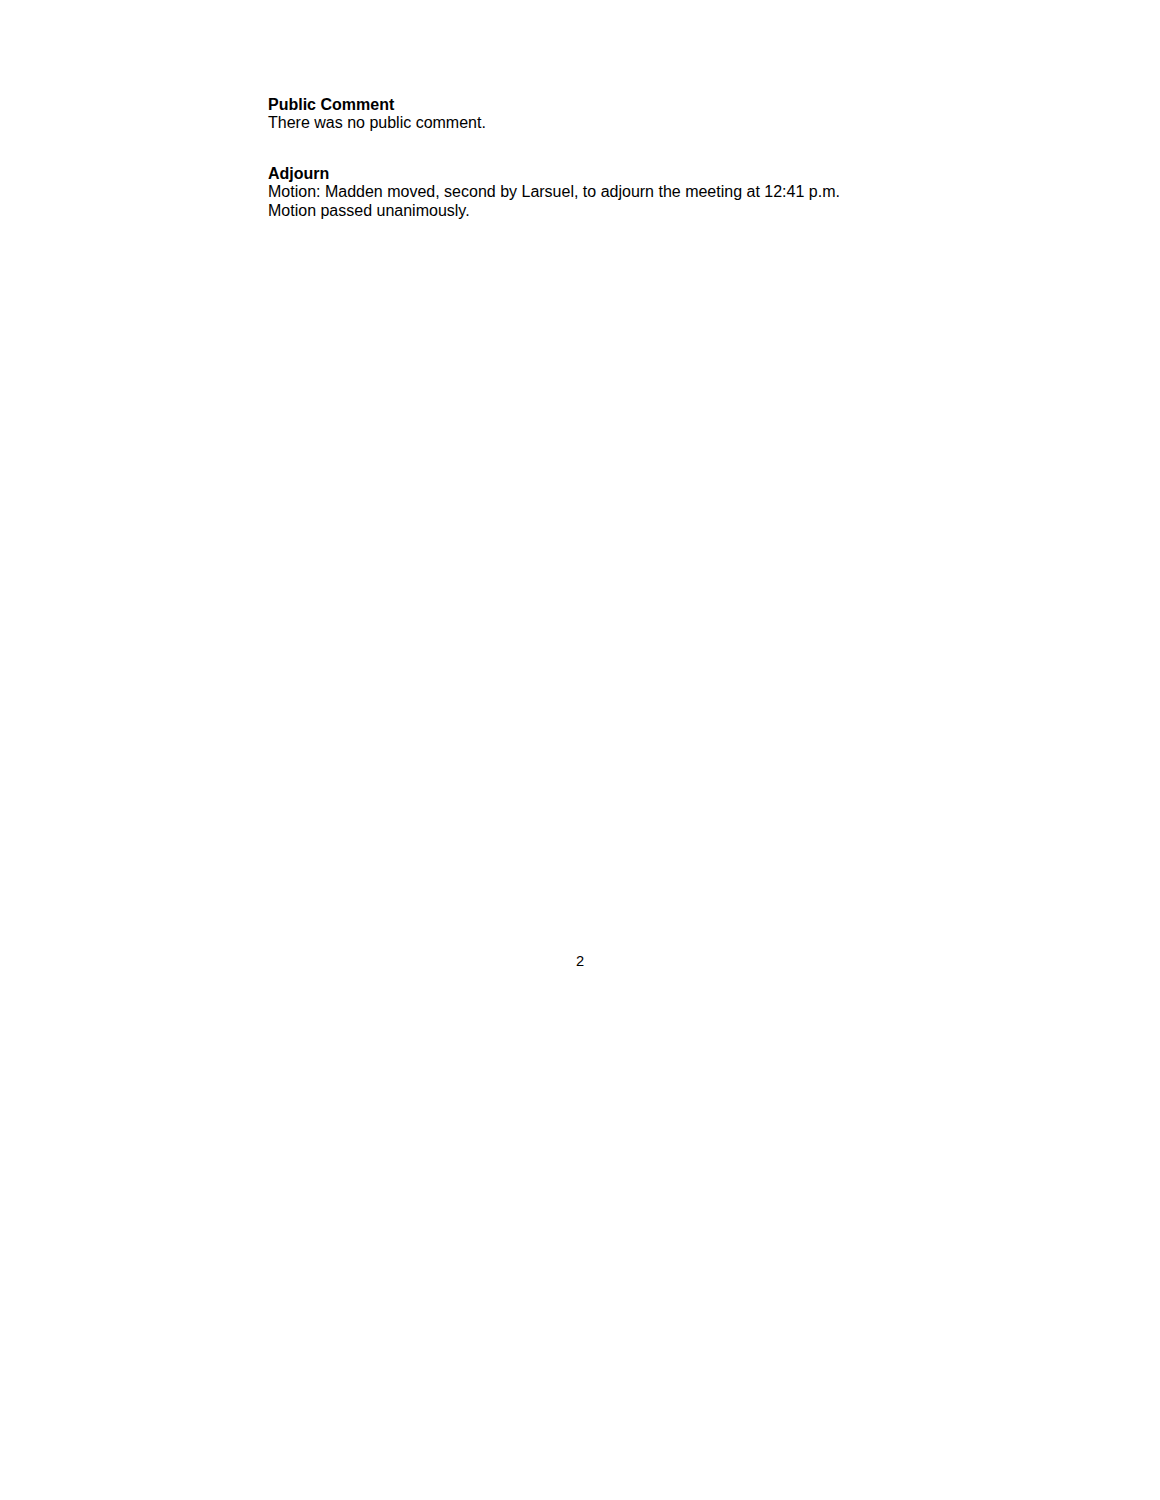Public Comment
There was no public comment.
Adjourn
Motion: Madden moved, second by Larsuel, to adjourn the meeting at 12:41 p.m. Motion passed unanimously.
2